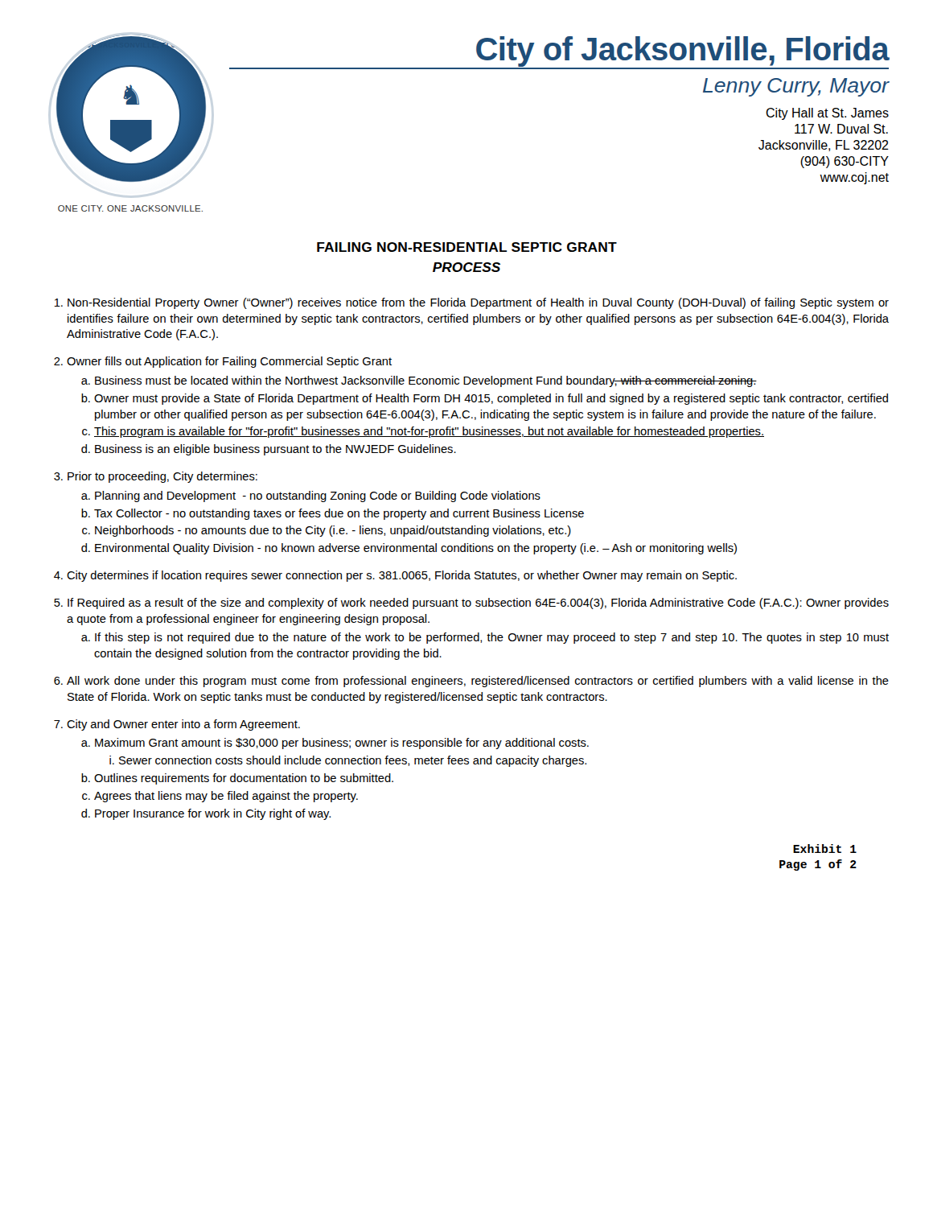CITY OF JACKSONVILLE, FLORIDA
♞
ONE CITY. ONE JACKSONVILLE.
City of Jacksonville, Florida
Lenny Curry, Mayor
City Hall at St. James
117 W. Duval St.
Jacksonville, FL 32202
(904) 630-CITY
www.coj.net
FAILING NON-RESIDENTIAL SEPTIC GRANT
PROCESS
Non-Residential Property Owner (“Owner”) receives notice from the Florida Department of Health in Duval County (DOH-Duval) of failing Septic system or identifies failure on their own determined by septic tank contractors, certified plumbers or by other qualified persons as per subsection 64E-6.004(3), Florida Administrative Code (F.A.C.).
Owner fills out Application for Failing Commercial Septic Grant
Business must be located within the Northwest Jacksonville Economic Development Fund boundary, with a commercial zoning.
Owner must provide a State of Florida Department of Health Form DH 4015, completed in full and signed by a registered septic tank contractor, certified plumber or other qualified person as per subsection 64E-6.004(3), F.A.C., indicating the septic system is in failure and provide the nature of the failure.
This program is available for "for-profit" businesses and "not-for-profit" businesses, but not available for homesteaded properties.
Business is an eligible business pursuant to the NWJEDF Guidelines.
Prior to proceeding, City determines:
Planning and Development - no outstanding Zoning Code or Building Code violations
Tax Collector - no outstanding taxes or fees due on the property and current Business License
Neighborhoods - no amounts due to the City (i.e. - liens, unpaid/outstanding violations, etc.)
Environmental Quality Division - no known adverse environmental conditions on the property (i.e. – Ash or monitoring wells)
City determines if location requires sewer connection per s. 381.0065, Florida Statutes, or whether Owner may remain on Septic.
If Required as a result of the size and complexity of work needed pursuant to subsection 64E-6.004(3), Florida Administrative Code (F.A.C.): Owner provides a quote from a professional engineer for engineering design proposal.
If this step is not required due to the nature of the work to be performed, the Owner may proceed to step 7 and step 10. The quotes in step 10 must contain the designed solution from the contractor providing the bid.
All work done under this program must come from professional engineers, registered/licensed contractors or certified plumbers with a valid license in the State of Florida. Work on septic tanks must be conducted by registered/licensed septic tank contractors.
City and Owner enter into a form Agreement.
Maximum Grant amount is $30,000 per business; owner is responsible for any additional costs.
Sewer connection costs should include connection fees, meter fees and capacity charges.
Outlines requirements for documentation to be submitted.
Agrees that liens may be filed against the property.
Proper Insurance for work in City right of way.
Exhibit 1
Page 1 of 2